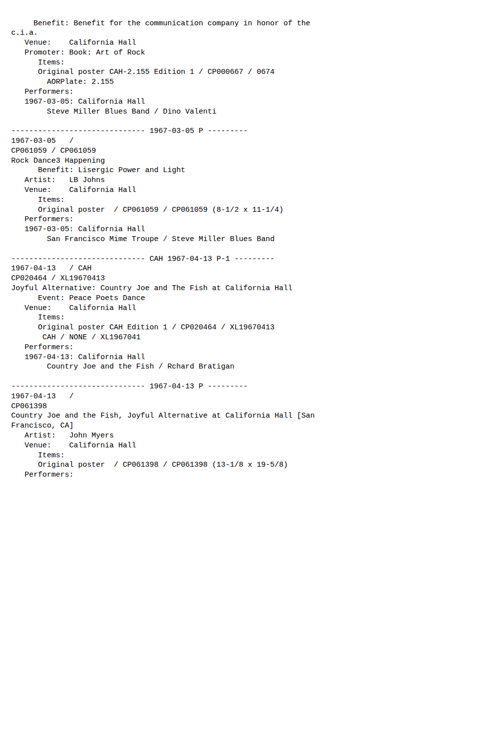Benefit: Benefit for the communication company in honor of the 
c.i.a.
   Venue:    California Hall
   Promoter: Book: Art of Rock
      Items:
      Original poster CAH-2.155 Edition 1 / CP000667 / 0674
        AORPlate: 2.155
   Performers:
   1967-03-05: California Hall
        Steve Miller Blues Band / Dino Valenti

------------------------------ 1967-03-05 P ---------
1967-03-05   / 
CP061059 / CP061059
Rock Dance3 Happening
      Benefit: Lisergic Power and Light
   Artist:   LB Johns
   Venue:    California Hall
      Items:
      Original poster  / CP061059 / CP061059 (8-1/2 x 11-1/4)
   Performers:
   1967-03-05: California Hall
        San Francisco Mime Troupe / Steve Miller Blues Band

------------------------------ CAH 1967-04-13 P-1 ---------
1967-04-13   / CAH 
CP020464 / XL19670413
Joyful Alternative: Country Joe and The Fish at California Hall
      Event: Peace Poets Dance
   Venue:    California Hall
      Items:
      Original poster CAH Edition 1 / CP020464 / XL19670413
       CAH / NONE / XL1967041
   Performers:
   1967-04-13: California Hall
        Country Joe and the Fish / Rchard Bratigan

------------------------------ 1967-04-13 P ---------
1967-04-13   / 
CP061398
Country Joe and the Fish, Joyful Alternative at California Hall [San 
Francisco, CA]
   Artist:   John Myers
   Venue:    California Hall
      Items:
      Original poster  / CP061398 / CP061398 (13-1/8 x 19-5/8)
   Performers: